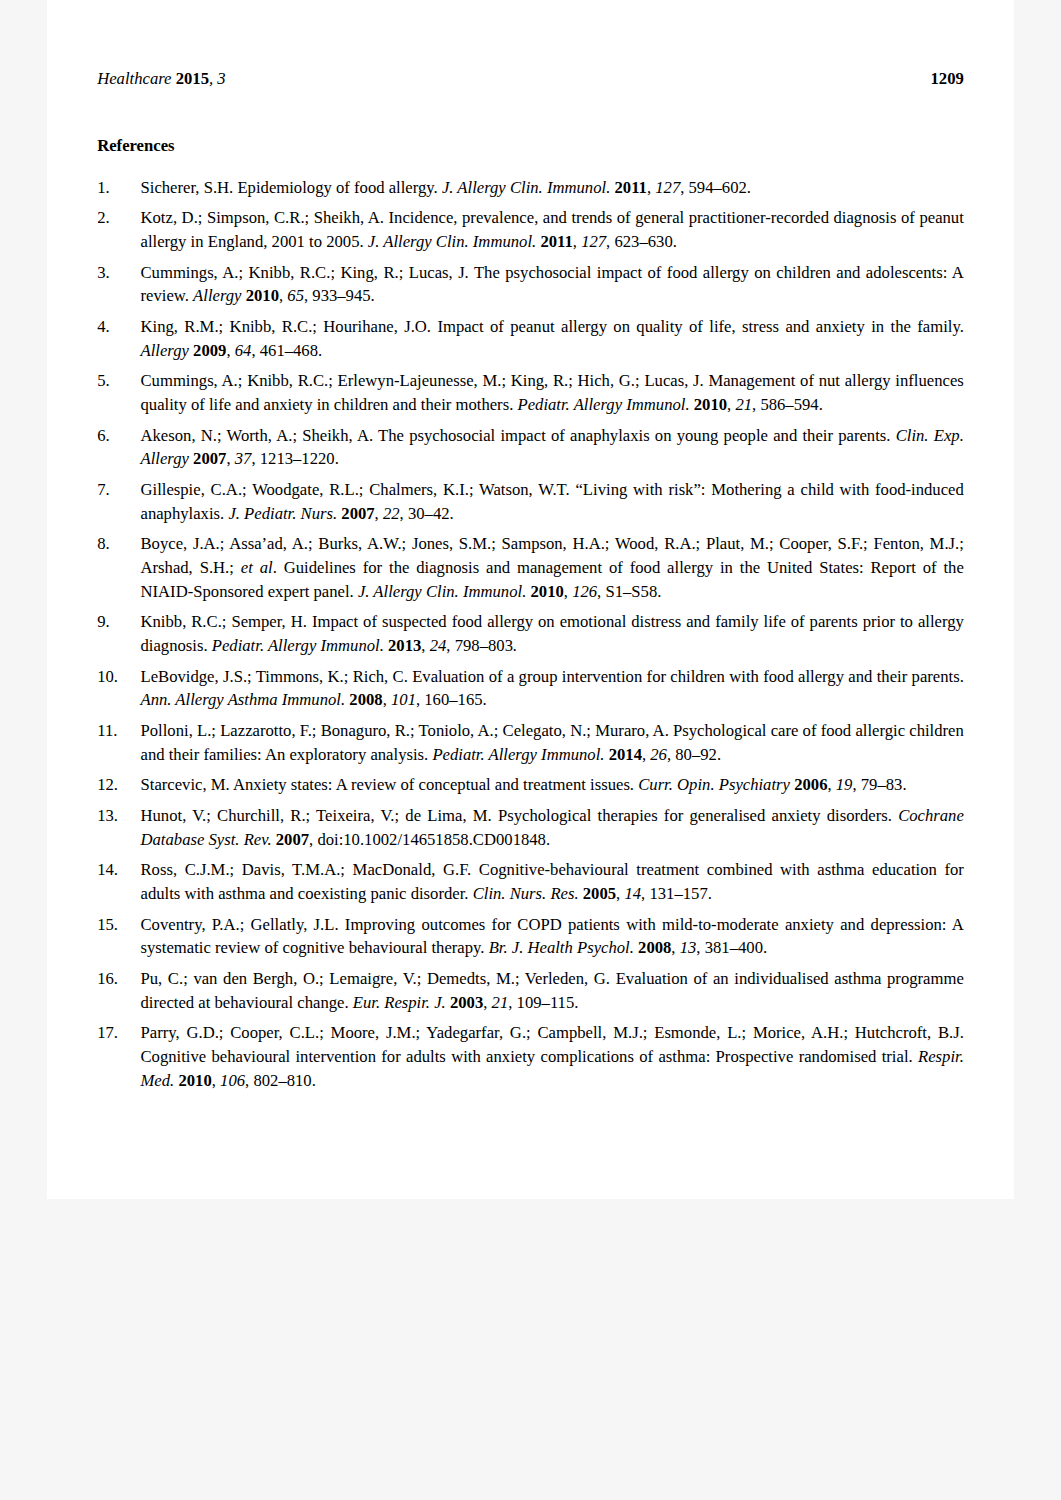Healthcare 2015, 3 1209
References
Sicherer, S.H. Epidemiology of food allergy. J. Allergy Clin. Immunol. 2011, 127, 594–602.
Kotz, D.; Simpson, C.R.; Sheikh, A. Incidence, prevalence, and trends of general practitioner-recorded diagnosis of peanut allergy in England, 2001 to 2005. J. Allergy Clin. Immunol. 2011, 127, 623–630.
Cummings, A.; Knibb, R.C.; King, R.; Lucas, J. The psychosocial impact of food allergy on children and adolescents: A review. Allergy 2010, 65, 933–945.
King, R.M.; Knibb, R.C.; Hourihane, J.O. Impact of peanut allergy on quality of life, stress and anxiety in the family. Allergy 2009, 64, 461–468.
Cummings, A.; Knibb, R.C.; Erlewyn-Lajeunesse, M.; King, R.; Hich, G.; Lucas, J. Management of nut allergy influences quality of life and anxiety in children and their mothers. Pediatr. Allergy Immunol. 2010, 21, 586–594.
Akeson, N.; Worth, A.; Sheikh, A. The psychosocial impact of anaphylaxis on young people and their parents. Clin. Exp. Allergy 2007, 37, 1213–1220.
Gillespie, C.A.; Woodgate, R.L.; Chalmers, K.I.; Watson, W.T. “Living with risk”: Mothering a child with food-induced anaphylaxis. J. Pediatr. Nurs. 2007, 22, 30–42.
Boyce, J.A.; Assa’ad, A.; Burks, A.W.; Jones, S.M.; Sampson, H.A.; Wood, R.A.; Plaut, M.; Cooper, S.F.; Fenton, M.J.; Arshad, S.H.; et al. Guidelines for the diagnosis and management of food allergy in the United States: Report of the NIAID-Sponsored expert panel. J. Allergy Clin. Immunol. 2010, 126, S1–S58.
Knibb, R.C.; Semper, H. Impact of suspected food allergy on emotional distress and family life of parents prior to allergy diagnosis. Pediatr. Allergy Immunol. 2013, 24, 798–803.
LeBovidge, J.S.; Timmons, K.; Rich, C. Evaluation of a group intervention for children with food allergy and their parents. Ann. Allergy Asthma Immunol. 2008, 101, 160–165.
Polloni, L.; Lazzarotto, F.; Bonaguro, R.; Toniolo, A.; Celegato, N.; Muraro, A. Psychological care of food allergic children and their families: An exploratory analysis. Pediatr. Allergy Immunol. 2014, 26, 80–92.
Starcevic, M. Anxiety states: A review of conceptual and treatment issues. Curr. Opin. Psychiatry 2006, 19, 79–83.
Hunot, V.; Churchill, R.; Teixeira, V.; de Lima, M. Psychological therapies for generalised anxiety disorders. Cochrane Database Syst. Rev. 2007, doi:10.1002/14651858.CD001848.
Ross, C.J.M.; Davis, T.M.A.; MacDonald, G.F. Cognitive-behavioural treatment combined with asthma education for adults with asthma and coexisting panic disorder. Clin. Nurs. Res. 2005, 14, 131–157.
Coventry, P.A.; Gellatly, J.L. Improving outcomes for COPD patients with mild-to-moderate anxiety and depression: A systematic review of cognitive behavioural therapy. Br. J. Health Psychol. 2008, 13, 381–400.
Pu, C.; van den Bergh, O.; Lemaigre, V.; Demedts, M.; Verleden, G. Evaluation of an individualised asthma programme directed at behavioural change. Eur. Respir. J. 2003, 21, 109–115.
Parry, G.D.; Cooper, C.L.; Moore, J.M.; Yadegarfar, G.; Campbell, M.J.; Esmonde, L.; Morice, A.H.; Hutchcroft, B.J. Cognitive behavioural intervention for adults with anxiety complications of asthma: Prospective randomised trial. Respir. Med. 2010, 106, 802–810.